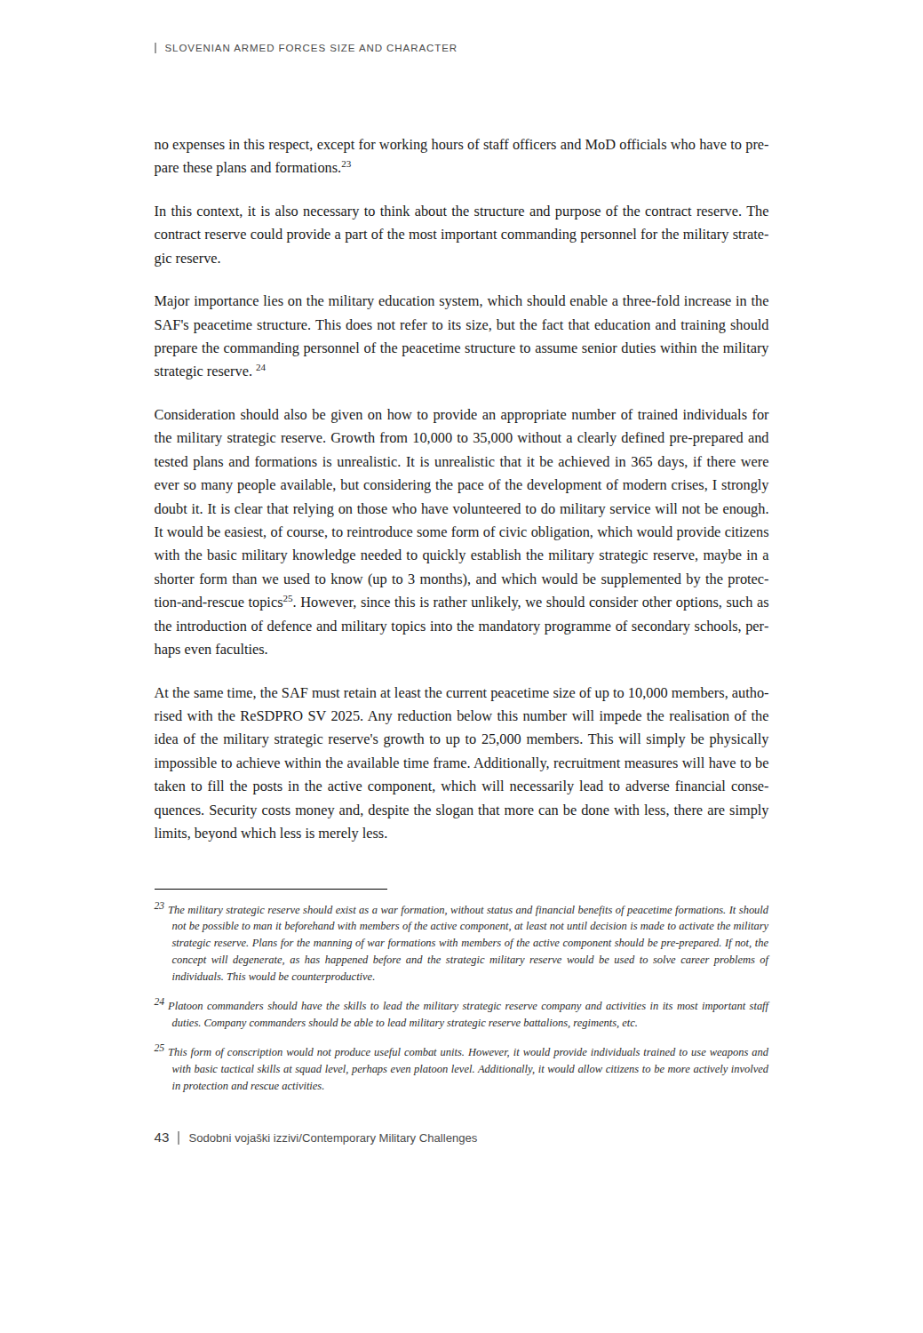Slovenian Armed Forces Size and Character
no expenses in this respect, except for working hours of staff officers and MoD officials who have to prepare these plans and formations.23
In this context, it is also necessary to think about the structure and purpose of the contract reserve. The contract reserve could provide a part of the most important commanding personnel for the military strategic reserve.
Major importance lies on the military education system, which should enable a three-fold increase in the SAF's peacetime structure. This does not refer to its size, but the fact that education and training should prepare the commanding personnel of the peacetime structure to assume senior duties within the military strategic reserve. 24
Consideration should also be given on how to provide an appropriate number of trained individuals for the military strategic reserve. Growth from 10,000 to 35,000 without a clearly defined pre-prepared and tested plans and formations is unrealistic. It is unrealistic that it be achieved in 365 days, if there were ever so many people available, but considering the pace of the development of modern crises, I strongly doubt it. It is clear that relying on those who have volunteered to do military service will not be enough. It would be easiest, of course, to reintroduce some form of civic obligation, which would provide citizens with the basic military knowledge needed to quickly establish the military strategic reserve, maybe in a shorter form than we used to know (up to 3 months), and which would be supplemented by the protection-and-rescue topics25. However, since this is rather unlikely, we should consider other options, such as the introduction of defence and military topics into the mandatory programme of secondary schools, perhaps even faculties.
At the same time, the SAF must retain at least the current peacetime size of up to 10,000 members, authorised with the ReSDPRO SV 2025. Any reduction below this number will impede the realisation of the idea of the military strategic reserve's growth to up to 25,000 members. This will simply be physically impossible to achieve within the available time frame. Additionally, recruitment measures will have to be taken to fill the posts in the active component, which will necessarily lead to adverse financial consequences. Security costs money and, despite the slogan that more can be done with less, there are simply limits, beyond which less is merely less.
23 The military strategic reserve should exist as a war formation, without status and financial benefits of peacetime formations. It should not be possible to man it beforehand with members of the active component, at least not until decision is made to activate the military strategic reserve. Plans for the manning of war formations with members of the active component should be pre-prepared. If not, the concept will degenerate, as has happened before and the strategic military reserve would be used to solve career problems of individuals. This would be counterproductive.
24 Platoon commanders should have the skills to lead the military strategic reserve company and activities in its most important staff duties. Company commanders should be able to lead military strategic reserve battalions, regiments, etc.
25 This form of conscription would not produce useful combat units. However, it would provide individuals trained to use weapons and with basic tactical skills at squad level, perhaps even platoon level. Additionally, it would allow citizens to be more actively involved in protection and rescue activities.
43 Sodobni vojaški izzivi/Contemporary Military Challenges